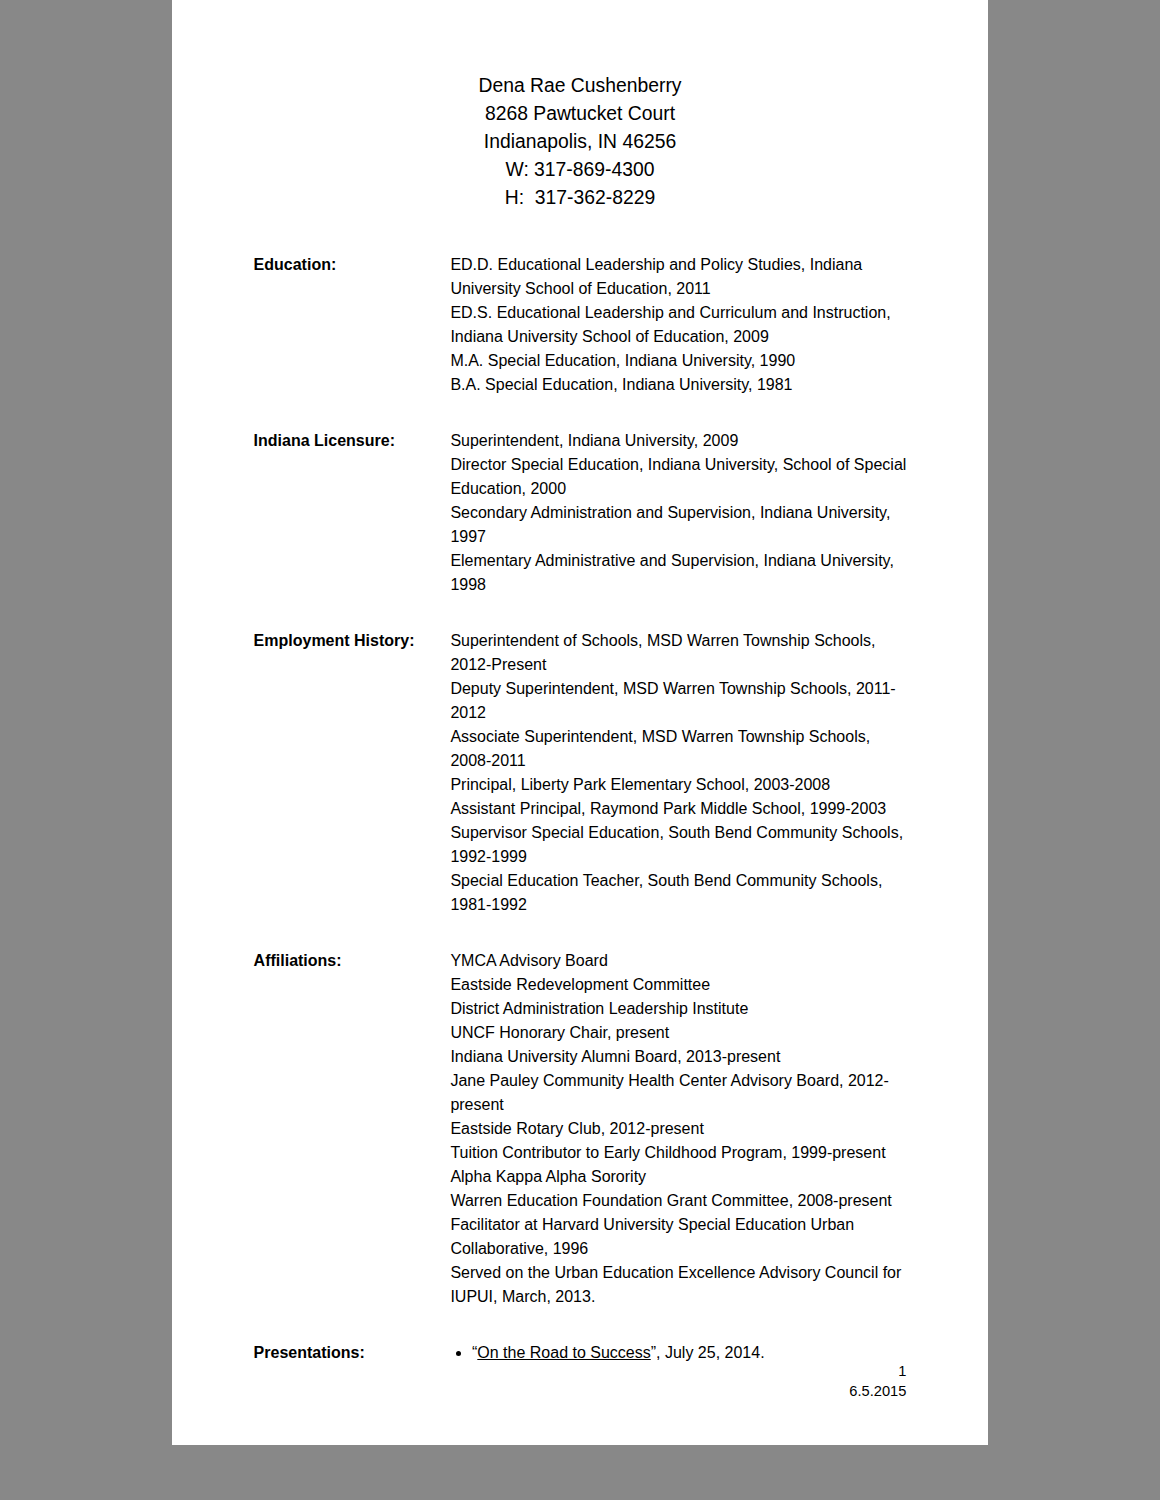Dena Rae Cushenberry 8268 Pawtucket Court
Indianapolis, IN 46256
W: 317-869-4300
H: 317-362-8229
Education:
ED.D. Educational Leadership and Policy Studies, Indiana University School of Education, 2011
ED.S. Educational Leadership and Curriculum and Instruction, Indiana University School of Education, 2009
M.A. Special Education, Indiana University, 1990
B.A. Special Education, Indiana University, 1981
Indiana Licensure:
Superintendent, Indiana University, 2009
Director Special Education, Indiana University, School of Special Education, 2000
Secondary Administration and Supervision, Indiana University, 1997
Elementary Administrative and Supervision, Indiana University, 1998
Employment History:
Superintendent of Schools, MSD Warren Township Schools, 2012-Present
Deputy Superintendent, MSD Warren Township Schools, 2011-2012
Associate Superintendent, MSD Warren Township Schools, 2008-2011
Principal, Liberty Park Elementary School, 2003-2008
Assistant Principal, Raymond Park Middle School, 1999-2003
Supervisor Special Education, South Bend Community Schools, 1992-1999
Special Education Teacher, South Bend Community Schools, 1981-1992
Affiliations:
YMCA Advisory Board
Eastside Redevelopment Committee
District Administration Leadership Institute
UNCF Honorary Chair, present
Indiana University Alumni Board, 2013-present
Jane Pauley Community Health Center Advisory Board, 2012-present
Eastside Rotary Club, 2012-present
Tuition Contributor to Early Childhood Program, 1999-present
Alpha Kappa Alpha Sorority
Warren Education Foundation Grant Committee, 2008-present
Facilitator at Harvard University Special Education Urban Collaborative, 1996
Served on the Urban Education Excellence Advisory Council for IUPUI, March, 2013.
Presentations:
“On the Road to Success”, July 25, 2014.
1
6.5.2015